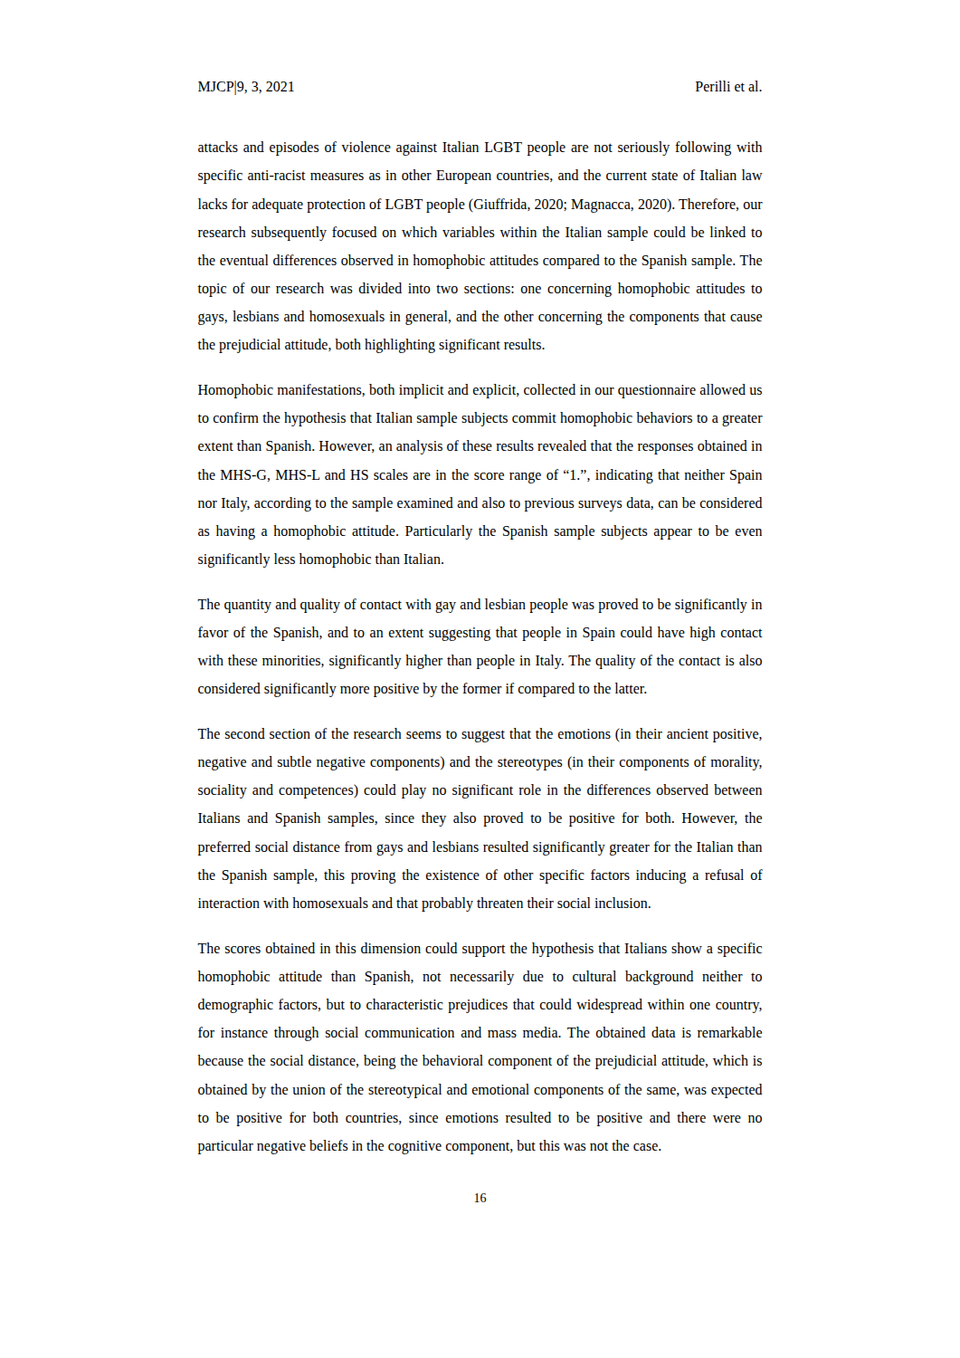MJCP|9, 3, 2021 Perilli et al.
attacks and episodes of violence against Italian LGBT people are not seriously following with specific anti-racist measures as in other European countries, and the current state of Italian law lacks for adequate protection of LGBT people (Giuffrida, 2020; Magnacca, 2020). Therefore, our research subsequently focused on which variables within the Italian sample could be linked to the eventual differences observed in homophobic attitudes compared to the Spanish sample. The topic of our research was divided into two sections: one concerning homophobic attitudes to gays, lesbians and homosexuals in general, and the other concerning the components that cause the prejudicial attitude, both highlighting significant results.
Homophobic manifestations, both implicit and explicit, collected in our questionnaire allowed us to confirm the hypothesis that Italian sample subjects commit homophobic behaviors to a greater extent than Spanish. However, an analysis of these results revealed that the responses obtained in the MHS-G, MHS-L and HS scales are in the score range of “1.”, indicating that neither Spain nor Italy, according to the sample examined and also to previous surveys data, can be considered as having a homophobic attitude. Particularly the Spanish sample subjects appear to be even significantly less homophobic than Italian.
The quantity and quality of contact with gay and lesbian people was proved to be significantly in favor of the Spanish, and to an extent suggesting that people in Spain could have high contact with these minorities, significantly higher than people in Italy. The quality of the contact is also considered significantly more positive by the former if compared to the latter.
The second section of the research seems to suggest that the emotions (in their ancient positive, negative and subtle negative components) and the stereotypes (in their components of morality, sociality and competences) could play no significant role in the differences observed between Italians and Spanish samples, since they also proved to be positive for both. However, the preferred social distance from gays and lesbians resulted significantly greater for the Italian than the Spanish sample, this proving the existence of other specific factors inducing a refusal of interaction with homosexuals and that probably threaten their social inclusion.
The scores obtained in this dimension could support the hypothesis that Italians show a specific homophobic attitude than Spanish, not necessarily due to cultural background neither to demographic factors, but to characteristic prejudices that could widespread within one country, for instance through social communication and mass media. The obtained data is remarkable because the social distance, being the behavioral component of the prejudicial attitude, which is obtained by the union of the stereotypical and emotional components of the same, was expected to be positive for both countries, since emotions resulted to be positive and there were no particular negative beliefs in the cognitive component, but this was not the case.
16